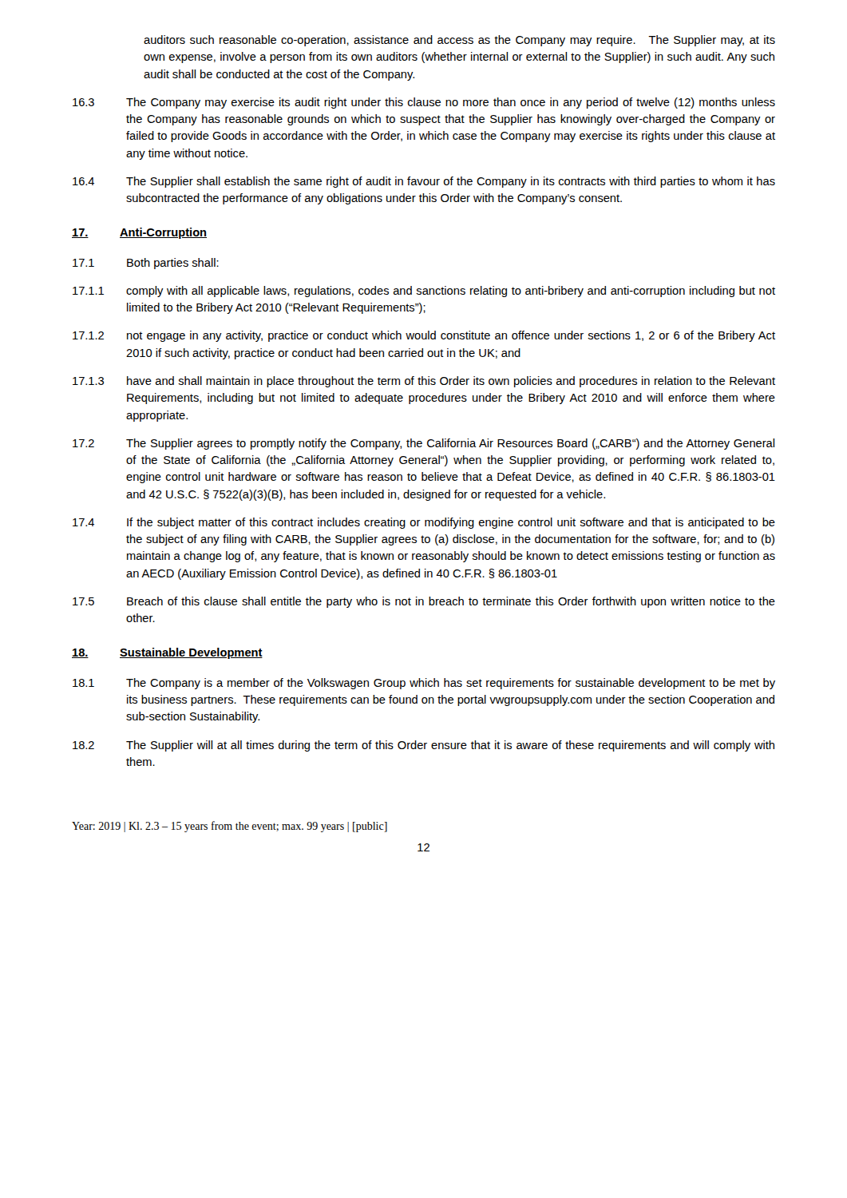auditors such reasonable co-operation, assistance and access as the Company may require. The Supplier may, at its own expense, involve a person from its own auditors (whether internal or external to the Supplier) in such audit. Any such audit shall be conducted at the cost of the Company.
16.3
The Company may exercise its audit right under this clause no more than once in any period of twelve (12) months unless the Company has reasonable grounds on which to suspect that the Supplier has knowingly over-charged the Company or failed to provide Goods in accordance with the Order, in which case the Company may exercise its rights under this clause at any time without notice.
16.4
The Supplier shall establish the same right of audit in favour of the Company in its contracts with third parties to whom it has subcontracted the performance of any obligations under this Order with the Company’s consent.
17. Anti-Corruption
17.1
Both parties shall:
17.1.1
comply with all applicable laws, regulations, codes and sanctions relating to anti-bribery and anti-corruption including but not limited to the Bribery Act 2010 (“Relevant Requirements”);
17.1.2
not engage in any activity, practice or conduct which would constitute an offence under sections 1, 2 or 6 of the Bribery Act 2010 if such activity, practice or conduct had been carried out in the UK; and
17.1.3
have and shall maintain in place throughout the term of this Order its own policies and procedures in relation to the Relevant Requirements, including but not limited to adequate procedures under the Bribery Act 2010 and will enforce them where appropriate.
17.2
The Supplier agrees to promptly notify the Company, the California Air Resources Board („CARB“) and the Attorney General of the State of California (the „California Attorney General“) when the Supplier providing, or performing work related to, engine control unit hardware or software has reason to believe that a Defeat Device, as defined in 40 C.F.R. § 86.1803-01 and 42 U.S.C. § 7522(a)(3)(B), has been included in, designed for or requested for a vehicle.
17.4
If the subject matter of this contract includes creating or modifying engine control unit software and that is anticipated to be the subject of any filing with CARB, the Supplier agrees to (a) disclose, in the documentation for the software, for; and to (b) maintain a change log of, any feature, that is known or reasonably should be known to detect emissions testing or function as an AECD (Auxiliary Emission Control Device), as defined in 40 C.F.R. § 86.1803-01
17.5
Breach of this clause shall entitle the party who is not in breach to terminate this Order forthwith upon written notice to the other.
18. Sustainable Development
18.1
The Company is a member of the Volkswagen Group which has set requirements for sustainable development to be met by its business partners. These requirements can be found on the portal vwgroupsupply.com under the section Cooperation and sub-section Sustainability.
18.2
The Supplier will at all times during the term of this Order ensure that it is aware of these requirements and will comply with them.
Year: 2019 | Kl. 2.3 – 15 years from the event; max. 99 years | [public]
12